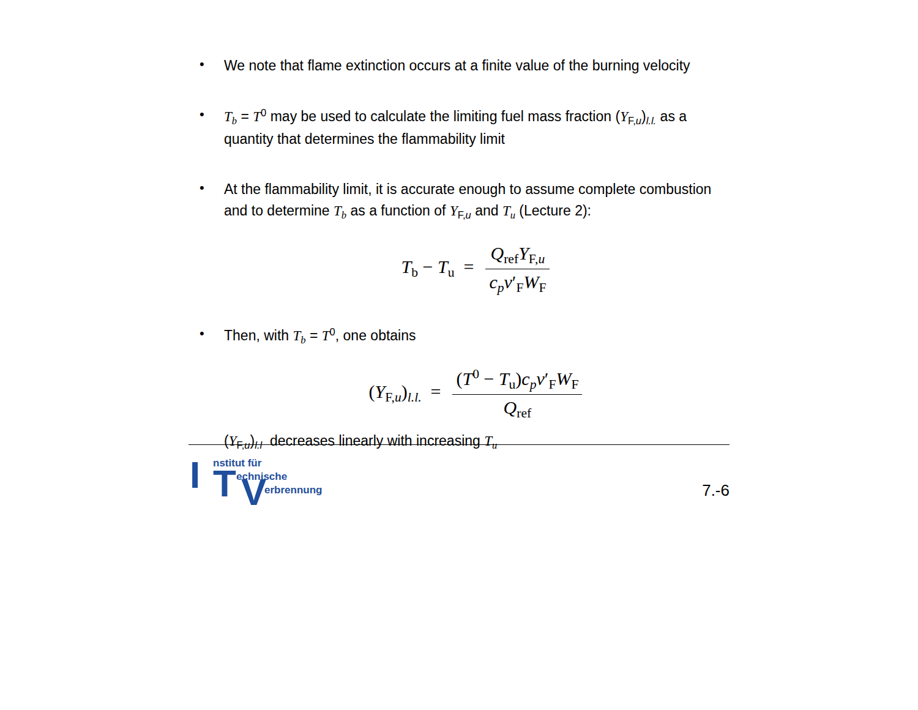We note that flame extinction occurs at a finite value of the burning velocity
Tb = T0 may be used to calculate the limiting fuel mass fraction (YF,u)l.l. as a quantity that determines the flammability limit
At the flammability limit, it is accurate enough to assume complete combustion and to determine Tb as a function of YF,u and Tu (Lecture 2):
Tb − Tu = Qref YF,u cpν′FWF
Then, with Tb = T0, one obtains
(YF,u)l.l. = (T0 − Tu)cpν′FWF Qref
(YF,u)l.l decreases linearly with increasing Tu
I T V nstitut für echnische erbrennung
7.-6